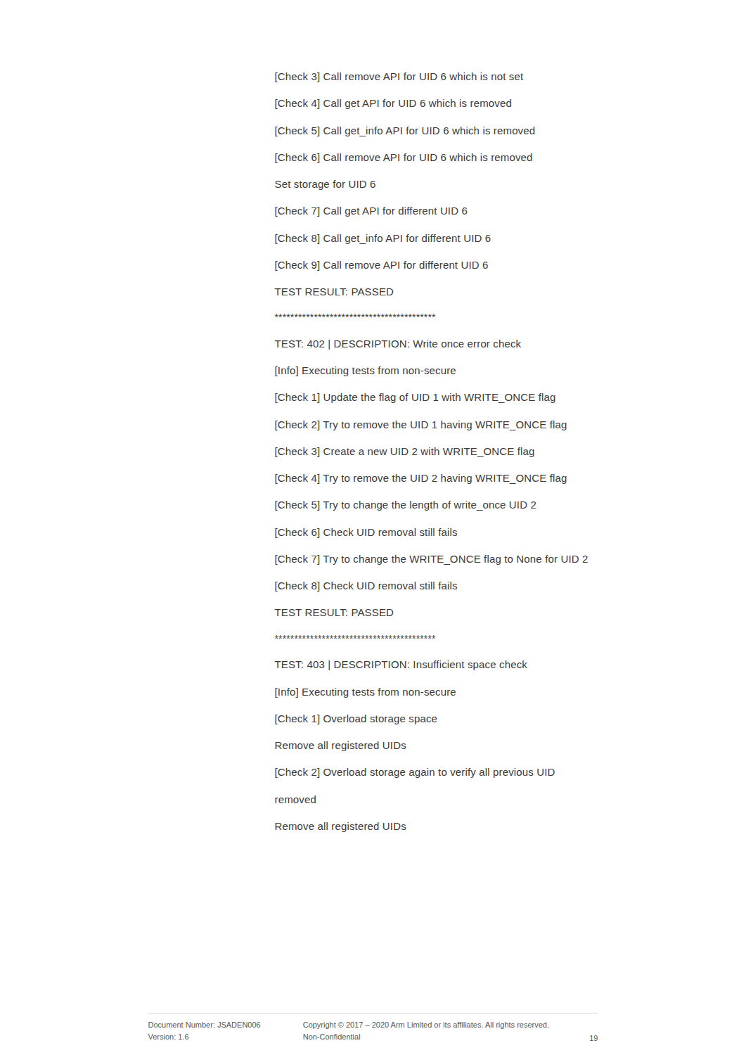[Check 3] Call remove API for UID 6 which is not set
[Check 4] Call get API for UID 6 which is removed
[Check 5] Call get_info API for UID 6 which is removed
[Check 6] Call remove API for UID 6 which is removed
Set storage for UID 6
[Check 7] Call get API for different UID 6
[Check 8] Call get_info API for different UID 6
[Check 9] Call remove API for different UID 6
TEST RESULT: PASSED
*****************************************
TEST: 402 | DESCRIPTION: Write once error check
[Info] Executing tests from non-secure
[Check 1] Update the flag of UID 1 with WRITE_ONCE flag
[Check 2] Try to remove the UID 1 having WRITE_ONCE flag
[Check 3] Create a new UID 2 with WRITE_ONCE flag
[Check 4] Try to remove the UID 2 having WRITE_ONCE flag
[Check 5] Try to change the length of write_once UID 2
[Check 6] Check UID removal still fails
[Check 7] Try to change the WRITE_ONCE flag to None for UID 2
[Check 8] Check UID removal still fails
TEST RESULT: PASSED
*****************************************
TEST: 403 | DESCRIPTION: Insufficient space check
[Info] Executing tests from non-secure
[Check 1] Overload storage space
Remove all registered UIDs
[Check 2] Overload storage again to verify all previous UID removed
Remove all registered UIDs
Document Number: JSADEN006
Version: 1.6
Copyright © 2017 – 2020 Arm Limited or its affiliates. All rights reserved.
Non-Confidential
19